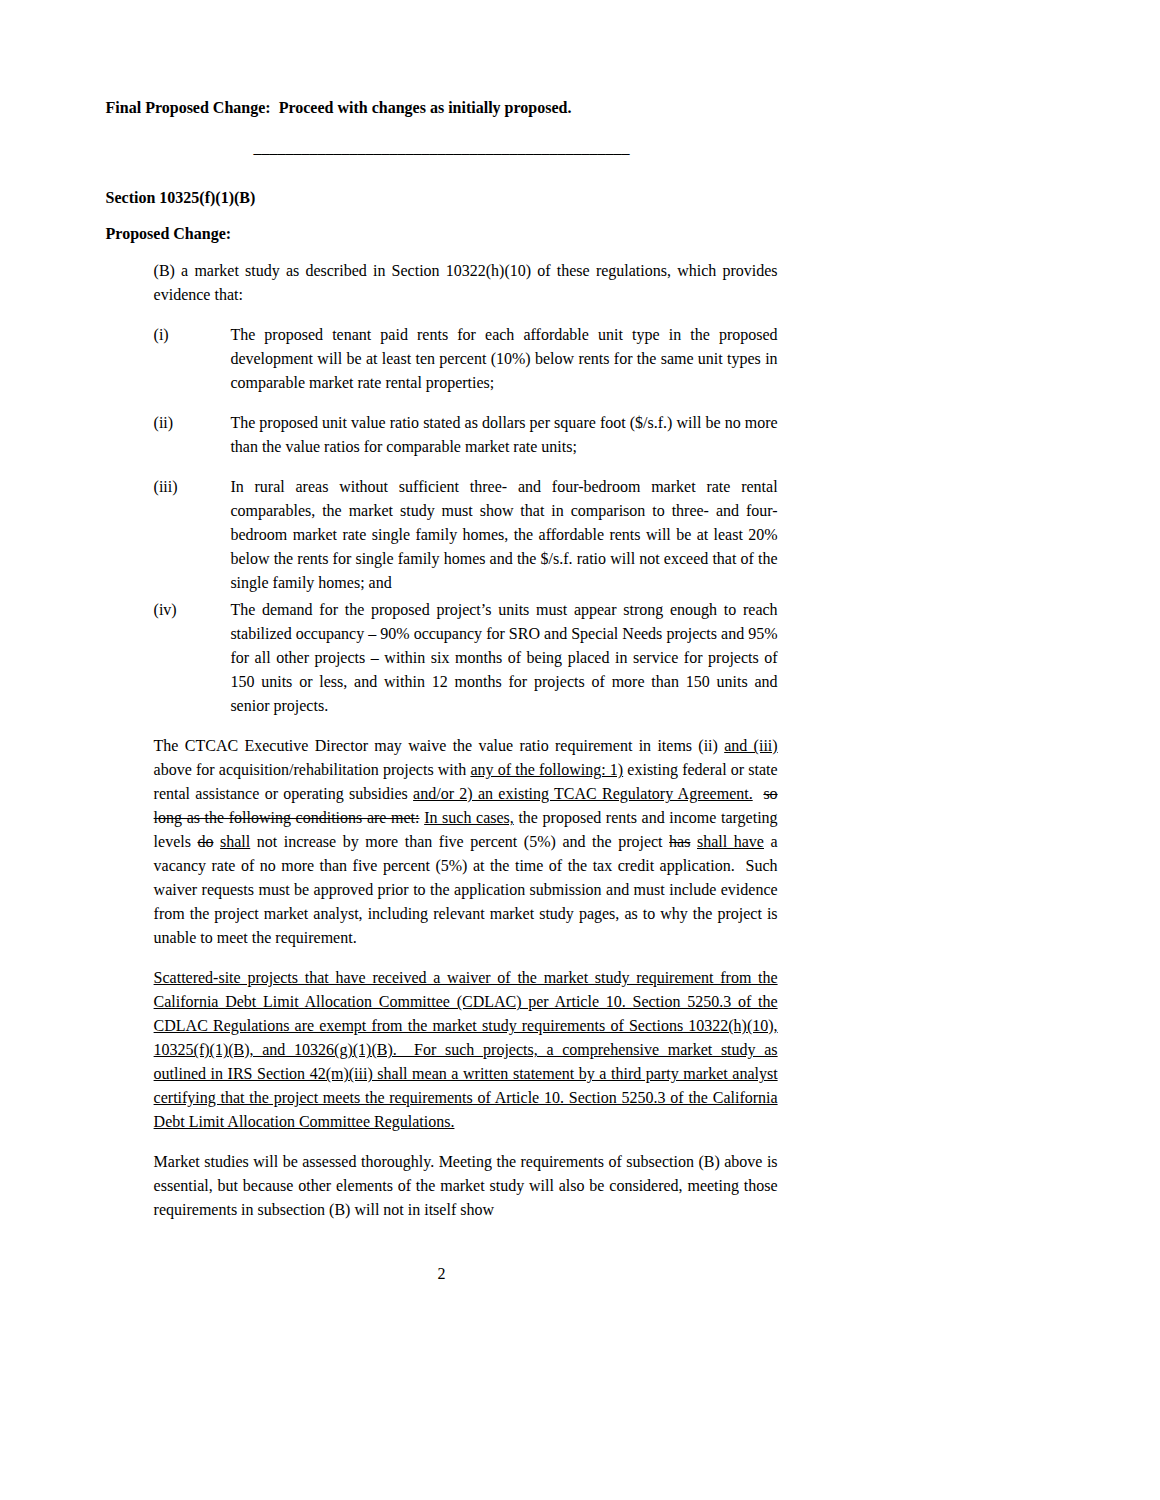Final Proposed Change: Proceed with changes as initially proposed.
_______________________________________________
Section 10325(f)(1)(B)
Proposed Change:
(B) a market study as described in Section 10322(h)(10) of these regulations, which provides evidence that:
(i) The proposed tenant paid rents for each affordable unit type in the proposed development will be at least ten percent (10%) below rents for the same unit types in comparable market rate rental properties;
(ii) The proposed unit value ratio stated as dollars per square foot ($/s.f.) will be no more than the value ratios for comparable market rate units;
(iii) In rural areas without sufficient three- and four-bedroom market rate rental comparables, the market study must show that in comparison to three- and four-bedroom market rate single family homes, the affordable rents will be at least 20% below the rents for single family homes and the $/s.f. ratio will not exceed that of the single family homes; and
(iv) The demand for the proposed project’s units must appear strong enough to reach stabilized occupancy – 90% occupancy for SRO and Special Needs projects and 95% for all other projects – within six months of being placed in service for projects of 150 units or less, and within 12 months for projects of more than 150 units and senior projects.
The CTCAC Executive Director may waive the value ratio requirement in items (ii) and (iii) above for acquisition/rehabilitation projects with any of the following: 1) existing federal or state rental assistance or operating subsidies and/or 2) an existing TCAC Regulatory Agreement. so long as the following conditions are met: In such cases, the proposed rents and income targeting levels do shall not increase by more than five percent (5%) and the project has shall have a vacancy rate of no more than five percent (5%) at the time of the tax credit application. Such waiver requests must be approved prior to the application submission and must include evidence from the project market analyst, including relevant market study pages, as to why the project is unable to meet the requirement.
Scattered-site projects that have received a waiver of the market study requirement from the California Debt Limit Allocation Committee (CDLAC) per Article 10. Section 5250.3 of the CDLAC Regulations are exempt from the market study requirements of Sections 10322(h)(10), 10325(f)(1)(B), and 10326(g)(1)(B). For such projects, a comprehensive market study as outlined in IRS Section 42(m)(iii) shall mean a written statement by a third party market analyst certifying that the project meets the requirements of Article 10. Section 5250.3 of the California Debt Limit Allocation Committee Regulations.
Market studies will be assessed thoroughly. Meeting the requirements of subsection (B) above is essential, but because other elements of the market study will also be considered, meeting those requirements in subsection (B) will not in itself show
2